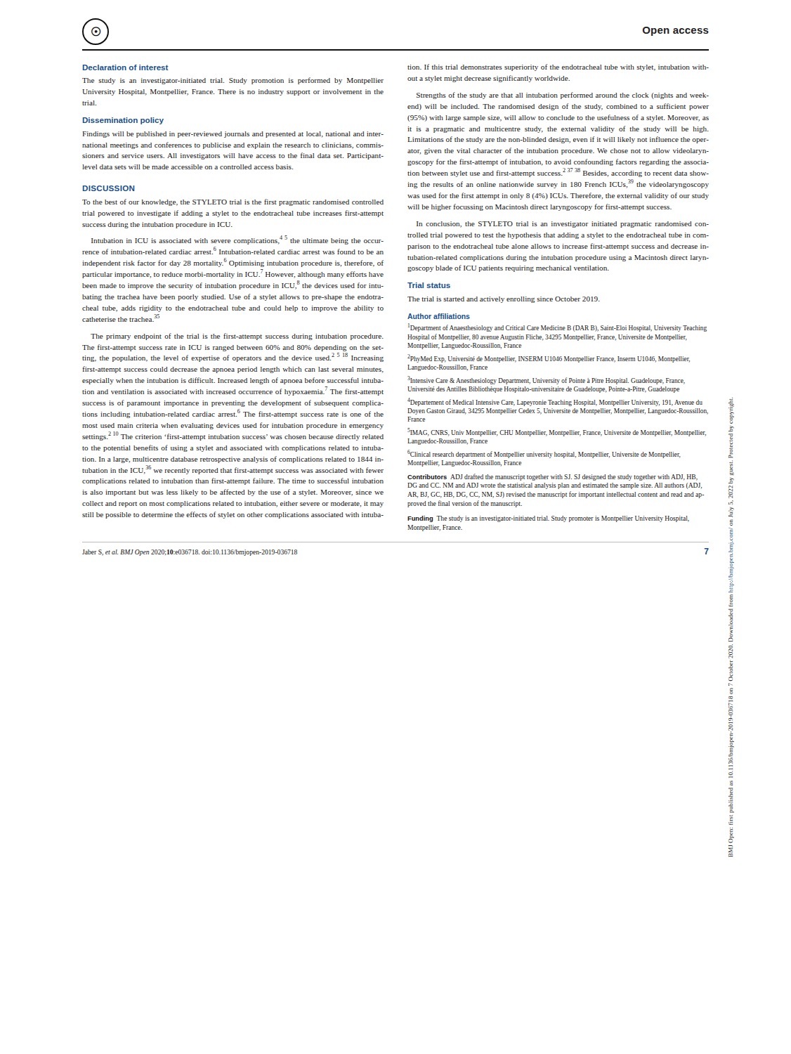☉
Open access
Declaration of interest
The study is an investigator-initiated trial. Study promotion is performed by Montpellier University Hospital, Montpellier, France. There is no industry support or involvement in the trial.
Dissemination policy
Findings will be published in peer-reviewed journals and presented at local, national and international meetings and conferences to publicise and explain the research to clinicians, commissioners and service users. All investigators will have access to the final data set. Participant-level data sets will be made accessible on a controlled access basis.
Discussion
To the best of our knowledge, the STYLETO trial is the first pragmatic randomised controlled trial powered to investigate if adding a stylet to the endotracheal tube increases first-attempt success during the intubation procedure in ICU.
Intubation in ICU is associated with severe complications,4 5 the ultimate being the occurrence of intubation-related cardiac arrest.6 Intubation-related cardiac arrest was found to be an independent risk factor for day 28 mortality.6 Optimising intubation procedure is, therefore, of particular importance, to reduce morbi-mortality in ICU.7 However, although many efforts have been made to improve the security of intubation procedure in ICU,8 the devices used for intubating the trachea have been poorly studied. Use of a stylet allows to pre-shape the endotracheal tube, adds rigidity to the endotracheal tube and could help to improve the ability to catheterise the trachea.35
The primary endpoint of the trial is the first-attempt success during intubation procedure. The first-attempt success rate in ICU is ranged between 60% and 80% depending on the setting, the population, the level of expertise of operators and the device used.2 5 18 Increasing first-attempt success could decrease the apnoea period length which can last several minutes, especially when the intubation is difficult. Increased length of apnoea before successful intubation and ventilation is associated with increased occurrence of hypoxaemia.7 The first-attempt success is of paramount importance in preventing the development of subsequent complications including intubation-related cardiac arrest.6 The first-attempt success rate is one of the most used main criteria when evaluating devices used for intubation procedure in emergency settings.2 10 The criterion ‘first-attempt intubation success’ was chosen because directly related to the potential benefits of using a stylet and associated with complications related to intubation. In a large, multicentre database retrospective analysis of complications related to 1844 intubation in the ICU,36 we recently reported that first-attempt success was associated with fewer complications related to intubation than first-attempt failure. The time to successful intubation is also important but was less likely to be affected by the use of a stylet. Moreover, since we collect and report on most complications related to intubation, either severe or moderate, it may still be possible to determine the effects of stylet on other complications associated with intubation. If this trial demonstrates superiority of the endotracheal tube with stylet, intubation without a stylet might decrease significantly worldwide.
Strengths of the study are that all intubation performed around the clock (nights and weekend) will be included. The randomised design of the study, combined to a sufficient power (95%) with large sample size, will allow to conclude to the usefulness of a stylet. Moreover, as it is a pragmatic and multicentre study, the external validity of the study will be high. Limitations of the study are the non-blinded design, even if it will likely not influence the operator, given the vital character of the intubation procedure. We chose not to allow videolaryngoscopy for the first-attempt of intubation, to avoid confounding factors regarding the association between stylet use and first-attempt success.2 37 38 Besides, according to recent data showing the results of an online nationwide survey in 180 French ICUs,39 the videolaryngoscopy was used for the first attempt in only 8 (4%) ICUs. Therefore, the external validity of our study will be higher focussing on Macintosh direct laryngoscopy for first-attempt success.
In conclusion, the STYLETO trial is an investigator initiated pragmatic randomised controlled trial powered to test the hypothesis that adding a stylet to the endotracheal tube in comparison to the endotracheal tube alone allows to increase first-attempt success and decrease intubation-related complications during the intubation procedure using a Macintosh direct laryngoscopy blade of ICU patients requiring mechanical ventilation.
Trial status
The trial is started and actively enrolling since October 2019.
Author affiliations
1Department of Anaesthesiology and Critical Care Medicine B (DAR B), Saint-Eloi Hospital, University Teaching Hospital of Montpellier, 80 avenue Augustin Fliche, 34295 Montpellier, France, Universite de Montpellier, Montpellier, Languedoc-Roussillon, France
2PhyMed Exp, Université de Montpellier, INSERM U1046 Montpellier France, Inserm U1046, Montpellier, Languedoc-Roussillon, France
3Intensive Care & Anesthesiology Department, University of Pointe à Pitre Hospital. Guadeloupe, France, Université des Antilles Bibliothèque Hospitalo-universitaire de Guadeloupe, Pointe-a-Pitre, Guadeloupe
4Departement of Medical Intensive Care, Lapeyronie Teaching Hospital, Montpellier University, 191, Avenue du Doyen Gaston Giraud, 34295 Montpellier Cedex 5, Universite de Montpellier, Montpellier, Languedoc-Roussillon, France
5IMAG, CNRS, Univ Montpellier, CHU Montpellier, Montpellier, France, Universite de Montpellier, Montpellier, Languedoc-Roussillon, France
6Clinical research department of Montpellier university hospital, Montpellier, Universite de Montpellier, Montpellier, Languedoc-Roussillon, France
Contributors ADJ drafted the manuscript together with SJ. SJ designed the study together with ADJ, HB, DG and CC. NM and ADJ wrote the statistical analysis plan and estimated the sample size. All authors (ADJ, AR, BJ, GC, HB, DG, CC, NM, SJ) revised the manuscript for important intellectual content and read and approved the final version of the manuscript.
Funding The study is an investigator-initiated trial. Study promoter is Montpellier University Hospital, Montpellier, France.
Jaber S, et al. BMJ Open 2020;10:e036718. doi:10.1136/bmjopen-2019-036718
7
BMJ Open: first published as 10.1136/bmjopen-2019-036718 on 7 October 2020. Downloaded from http://bmjopen.bmj.com/ on July 5, 2022 by guest. Protected by copyright.